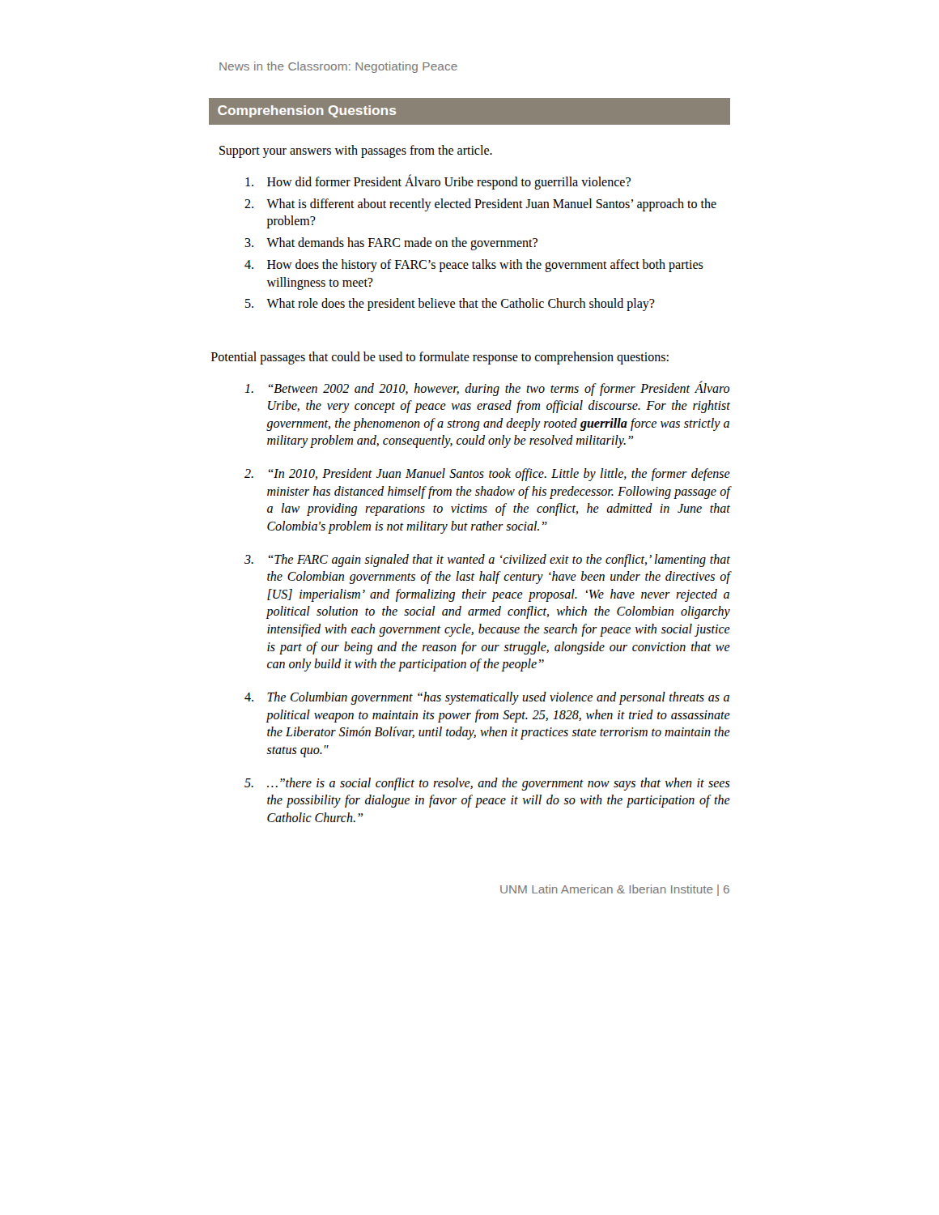News in the Classroom: Negotiating Peace
Comprehension Questions
Support your answers with passages from the article.
How did former President Álvaro Uribe respond to guerrilla violence?
What is different about recently elected President Juan Manuel Santos’ approach to the problem?
What demands has FARC made on the government?
How does the history of FARC’s peace talks with the government affect both parties willingness to meet?
What role does the president believe that the Catholic Church should play?
Potential passages that could be used to formulate response to comprehension questions:
“Between 2002 and 2010, however, during the two terms of former President Álvaro Uribe, the very concept of peace was erased from official discourse. For the rightist government, the phenomenon of a strong and deeply rooted guerrilla force was strictly a military problem and, consequently, could only be resolved militarily.”
“In 2010, President Juan Manuel Santos took office. Little by little, the former defense minister has distanced himself from the shadow of his predecessor. Following passage of a law providing reparations to victims of the conflict, he admitted in June that Colombia's problem is not military but rather social.”
“The FARC again signaled that it wanted a ‘civilized exit to the conflict,’ lamenting that the Colombian governments of the last half century ‘have been under the directives of [US] imperialism’ and formalizing their peace proposal. ‘We have never rejected a political solution to the social and armed conflict, which the Colombian oligarchy intensified with each government cycle, because the search for peace with social justice is part of our being and the reason for our struggle, alongside our conviction that we can only build it with the participation of the people’’
The Columbian government “has systematically used violence and personal threats as a political weapon to maintain its power from Sept. 25, 1828, when it tried to assassinate the Liberator Simón Bolívar, until today, when it practices state terrorism to maintain the status quo."
…”there is a social conflict to resolve, and the government now says that when it sees the possibility for dialogue in favor of peace it will do so with the participation of the Catholic Church.”
UNM Latin American & Iberian Institute|6